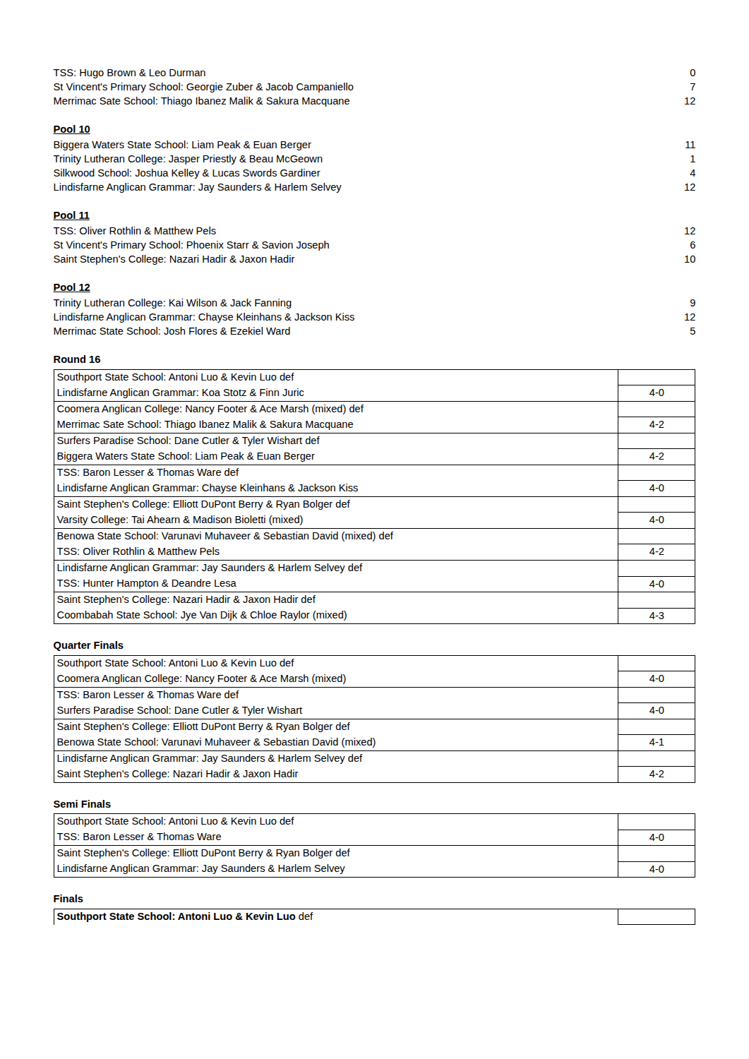TSS: Hugo Brown & Leo Durman 0
St Vincent's Primary School: Georgie Zuber & Jacob Campaniello 7
Merrimac Sate School: Thiago Ibanez Malik & Sakura Macquane 12
Pool 10
Biggera Waters State School: Liam Peak & Euan Berger 11
Trinity Lutheran College: Jasper Priestly & Beau McGeown 1
Silkwood School: Joshua Kelley & Lucas Swords Gardiner 4
Lindisfarne Anglican Grammar: Jay Saunders & Harlem Selvey 12
Pool 11
TSS: Oliver Rothlin & Matthew Pels 12
St Vincent's Primary School: Phoenix Starr & Savion Joseph 6
Saint Stephen's College: Nazari Hadir & Jaxon Hadir 10
Pool 12
Trinity Lutheran College: Kai Wilson & Jack Fanning 9
Lindisfarne Anglican Grammar: Chayse Kleinhans & Jackson Kiss 12
Merrimac State School: Josh Flores & Ezekiel Ward 5
Round 16
| Southport State School: Antoni Luo & Kevin Luo def | |
| Lindisfarne Anglican Grammar: Koa Stotz & Finn Juric | 4-0 |
| Coomera Anglican College: Nancy Footer & Ace Marsh (mixed) def | |
| Merrimac Sate School: Thiago Ibanez Malik & Sakura Macquane | 4-2 |
| Surfers Paradise School: Dane Cutler & Tyler Wishart def | |
| Biggera Waters State School: Liam Peak & Euan Berger | 4-2 |
| TSS: Baron Lesser & Thomas Ware def | |
| Lindisfarne Anglican Grammar: Chayse Kleinhans & Jackson Kiss | 4-0 |
| Saint Stephen's College: Elliott DuPont Berry & Ryan Bolger def | |
| Varsity College: Tai Ahearn & Madison Bioletti (mixed) | 4-0 |
| Benowa State School: Varunavi Muhaveer & Sebastian David (mixed) def | |
| TSS: Oliver Rothlin & Matthew Pels | 4-2 |
| Lindisfarne Anglican Grammar: Jay Saunders & Harlem Selvey def | |
| TSS: Hunter Hampton & Deandre Lesa | 4-0 |
| Saint Stephen's College: Nazari Hadir & Jaxon Hadir def | |
| Coombabah State School: Jye Van Dijk & Chloe Raylor (mixed) | 4-3 |
Quarter Finals
| Southport State School: Antoni Luo & Kevin Luo def | |
| Coomera Anglican College: Nancy Footer & Ace Marsh (mixed) | 4-0 |
| TSS: Baron Lesser & Thomas Ware def | |
| Surfers Paradise School: Dane Cutler & Tyler Wishart | 4-0 |
| Saint Stephen's College: Elliott DuPont Berry & Ryan Bolger def | |
| Benowa State School: Varunavi Muhaveer & Sebastian David (mixed) | 4-1 |
| Lindisfarne Anglican Grammar: Jay Saunders & Harlem Selvey def | |
| Saint Stephen's College: Nazari Hadir & Jaxon Hadir | 4-2 |
Semi Finals
| Southport State School: Antoni Luo & Kevin Luo def | |
| TSS: Baron Lesser & Thomas Ware | 4-0 |
| Saint Stephen's College: Elliott DuPont Berry & Ryan Bolger def | |
| Lindisfarne Anglican Grammar: Jay Saunders & Harlem Selvey | 4-0 |
Finals
| Southport State School: Antoni Luo & Kevin Luo def | |